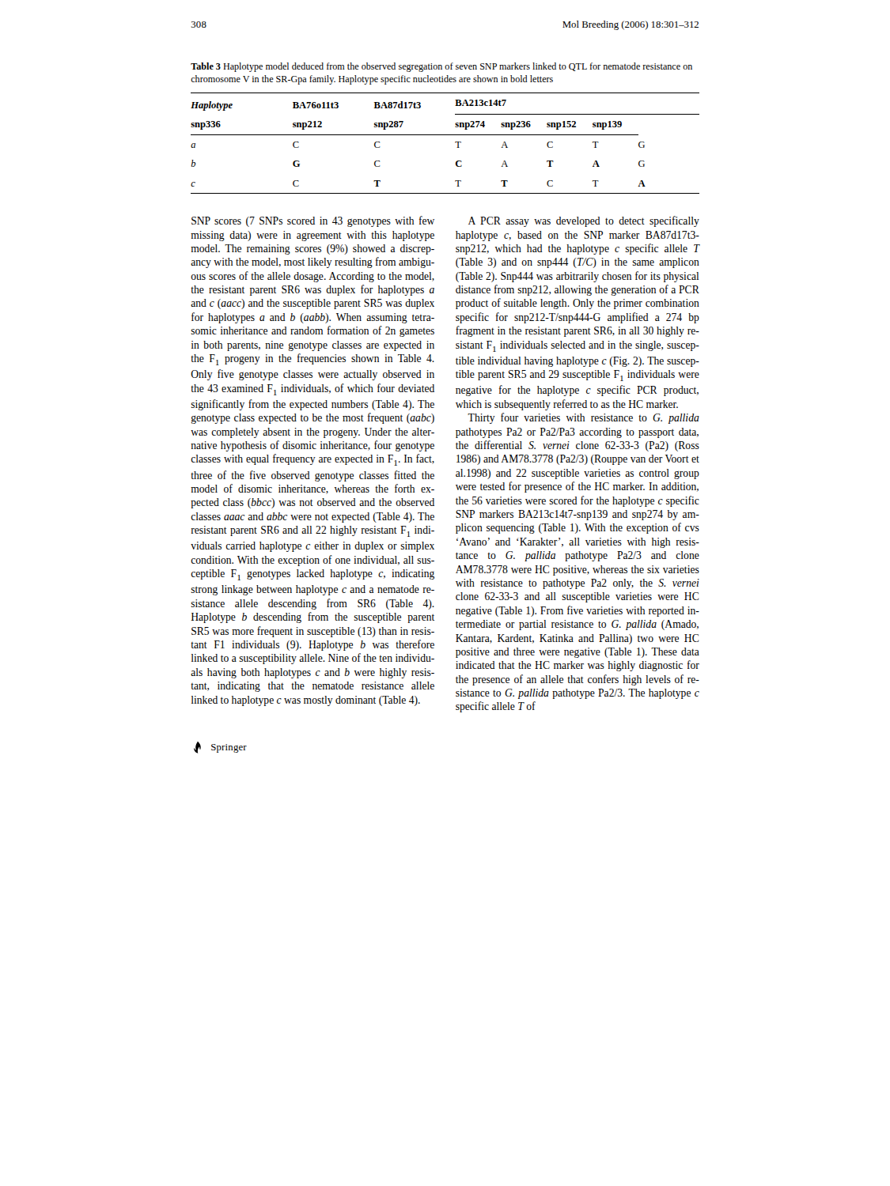308
Mol Breeding (2006) 18:301–312
Table 3 Haplotype model deduced from the observed segregation of seven SNP markers linked to QTL for nematode resistance on chromosome V in the SR-Gpa family. Haplotype specific nucleotides are shown in bold letters
| Haplotype | BA76o11t3 | BA87d17t3 | BA213c14t7 |
| --- | --- | --- | --- |
| snp336 | snp212 | snp287 | snp274 | snp236 | snp152 | snp139 |
| a | C | C | T | A | C | T | G |
| b | G | C | C | A | T | A | G |
| c | C | T | T | T | C | T | A |
SNP scores (7 SNPs scored in 43 genotypes with few missing data) were in agreement with this haplotype model. The remaining scores (9%) showed a discrepancy with the model, most likely resulting from ambiguous scores of the allele dosage. According to the model, the resistant parent SR6 was duplex for haplotypes a and c (aacc) and the susceptible parent SR5 was duplex for haplotypes a and b (aabb). When assuming tetrasomic inheritance and random formation of 2n gametes in both parents, nine genotype classes are expected in the F1 progeny in the frequencies shown in Table 4. Only five genotype classes were actually observed in the 43 examined F1 individuals, of which four deviated significantly from the expected numbers (Table 4). The genotype class expected to be the most frequent (aabc) was completely absent in the progeny. Under the alternative hypothesis of disomic inheritance, four genotype classes with equal frequency are expected in F1. In fact, three of the five observed genotype classes fitted the model of disomic inheritance, whereas the forth expected class (bbcc) was not observed and the observed classes aaac and abbc were not expected (Table 4). The resistant parent SR6 and all 22 highly resistant F1 individuals carried haplotype c either in duplex or simplex condition. With the exception of one individual, all susceptible F1 genotypes lacked haplotype c, indicating strong linkage between haplotype c and a nematode resistance allele descending from SR6 (Table 4). Haplotype b descending from the susceptible parent SR5 was more frequent in susceptible (13) than in resistant F1 individuals (9). Haplotype b was therefore linked to a susceptibility allele. Nine of the ten individuals having both haplotypes c and b were highly resistant, indicating that the nematode resistance allele linked to haplotype c was mostly dominant (Table 4).
A PCR assay was developed to detect specifically haplotype c, based on the SNP marker BA87d17t3-snp212, which had the haplotype c specific allele T (Table 3) and on snp444 (T/C) in the same amplicon (Table 2). Snp444 was arbitrarily chosen for its physical distance from snp212, allowing the generation of a PCR product of suitable length. Only the primer combination specific for snp212-T/snp444-G amplified a 274 bp fragment in the resistant parent SR6, in all 30 highly resistant F1 individuals selected and in the single, susceptible individual having haplotype c (Fig. 2). The susceptible parent SR5 and 29 susceptible F1 individuals were negative for the haplotype c specific PCR product, which is subsequently referred to as the HC marker.
Thirty four varieties with resistance to G. pallida pathotypes Pa2 or Pa2/Pa3 according to passport data, the differential S. vernei clone 62-33-3 (Pa2) (Ross 1986) and AM78.3778 (Pa2/3) (Rouppe van der Voort et al.1998) and 22 susceptible varieties as control group were tested for presence of the HC marker. In addition, the 56 varieties were scored for the haplotype c specific SNP markers BA213c14t7-snp139 and snp274 by amplicon sequencing (Table 1). With the exception of cvs ‘Avano’ and ‘Karakter’, all varieties with high resistance to G. pallida pathotype Pa2/3 and clone AM78.3778 were HC positive, whereas the six varieties with resistance to pathotype Pa2 only, the S. vernei clone 62-33-3 and all susceptible varieties were HC negative (Table 1). From five varieties with reported intermediate or partial resistance to G. pallida (Amado, Kantara, Kardent, Katinka and Pallina) two were HC positive and three were negative (Table 1). These data indicated that the HC marker was highly diagnostic for the presence of an allele that confers high levels of resistance to G. pallida pathotype Pa2/3. The haplotype c specific allele T of
Springer